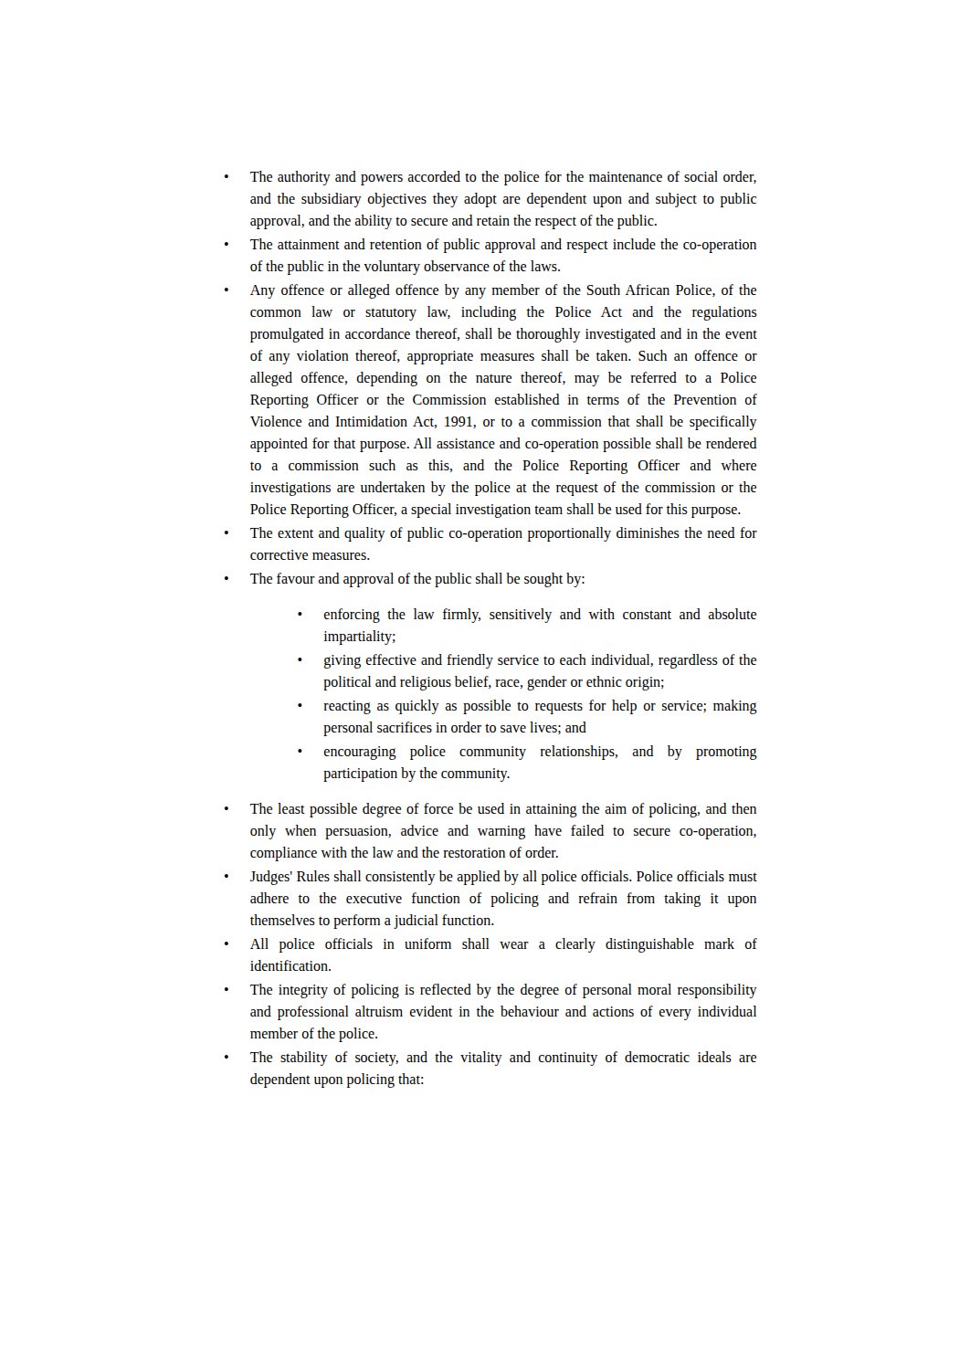The authority and powers accorded to the police for the maintenance of social order, and the subsidiary objectives they adopt are dependent upon and subject to public approval, and the ability to secure and retain the respect of the public.
The attainment and retention of public approval and respect include the co-operation of the public in the voluntary observance of the laws.
Any offence or alleged offence by any member of the South African Police, of the common law or statutory law, including the Police Act and the regulations promulgated in accordance thereof, shall be thoroughly investigated and in the event of any violation thereof, appropriate measures shall be taken. Such an offence or alleged offence, depending on the nature thereof, may be referred to a Police Reporting Officer or the Commission established in terms of the Prevention of Violence and Intimidation Act, 1991, or to a commission that shall be specifically appointed for that purpose. All assistance and co-operation possible shall be rendered to a commission such as this, and the Police Reporting Officer and where investigations are undertaken by the police at the request of the commission or the Police Reporting Officer, a special investigation team shall be used for this purpose.
The extent and quality of public co-operation proportionally diminishes the need for corrective measures.
The favour and approval of the public shall be sought by:
enforcing the law firmly, sensitively and with constant and absolute impartiality;
giving effective and friendly service to each individual, regardless of the political and religious belief, race, gender or ethnic origin;
reacting as quickly as possible to requests for help or service; making personal sacrifices in order to save lives; and
encouraging police community relationships, and by promoting participation by the community.
The least possible degree of force be used in attaining the aim of policing, and then only when persuasion, advice and warning have failed to secure co-operation, compliance with the law and the restoration of order.
Judges' Rules shall consistently be applied by all police officials. Police officials must adhere to the executive function of policing and refrain from taking it upon themselves to perform a judicial function.
All police officials in uniform shall wear a clearly distinguishable mark of identification.
The integrity of policing is reflected by the degree of personal moral responsibility and professional altruism evident in the behaviour and actions of every individual member of the police.
The stability of society, and the vitality and continuity of democratic ideals are dependent upon policing that: